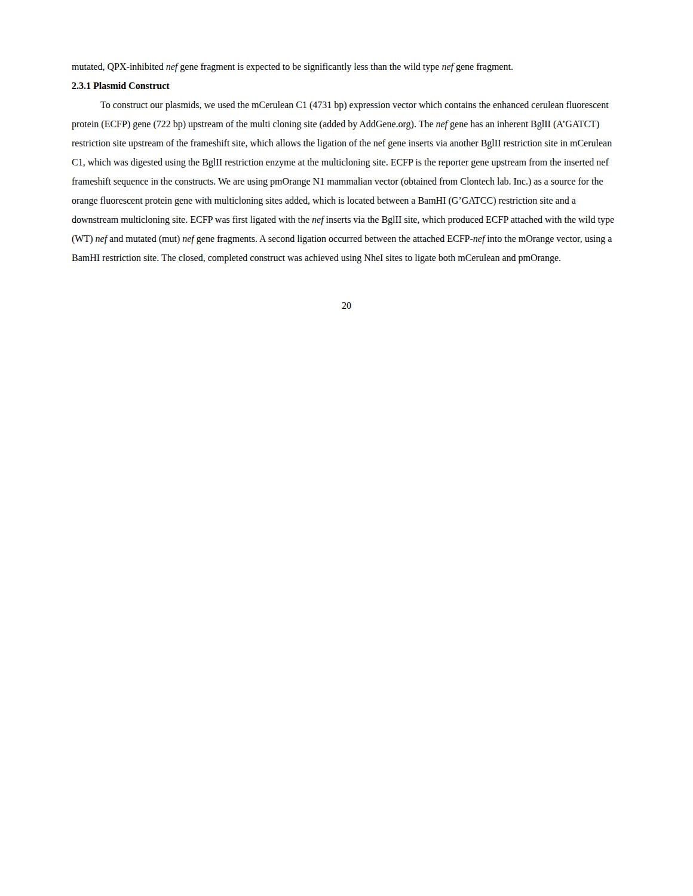mutated, QPX-inhibited nef gene fragment is expected to be significantly less than the wild type nef gene fragment.
2.3.1 Plasmid Construct
To construct our plasmids, we used the mCerulean C1 (4731 bp) expression vector which contains the enhanced cerulean fluorescent protein (ECFP) gene (722 bp) upstream of the multi cloning site (added by AddGene.org). The nef gene has an inherent BglII (A’GATCT) restriction site upstream of the frameshift site, which allows the ligation of the nef gene inserts via another BglII restriction site in mCerulean C1, which was digested using the BglII restriction enzyme at the multicloning site. ECFP is the reporter gene upstream from the inserted nef frameshift sequence in the constructs. We are using pmOrange N1 mammalian vector (obtained from Clontech lab. Inc.) as a source for the orange fluorescent protein gene with multicloning sites added, which is located between a BamHI (G’GATCC) restriction site and a downstream multicloning site. ECFP was first ligated with the nef inserts via the BglII site, which produced ECFP attached with the wild type (WT) nef and mutated (mut) nef gene fragments. A second ligation occurred between the attached ECFP-nef into the mOrange vector, using a BamHI restriction site. The closed, completed construct was achieved using NheI sites to ligate both mCerulean and pmOrange.
20